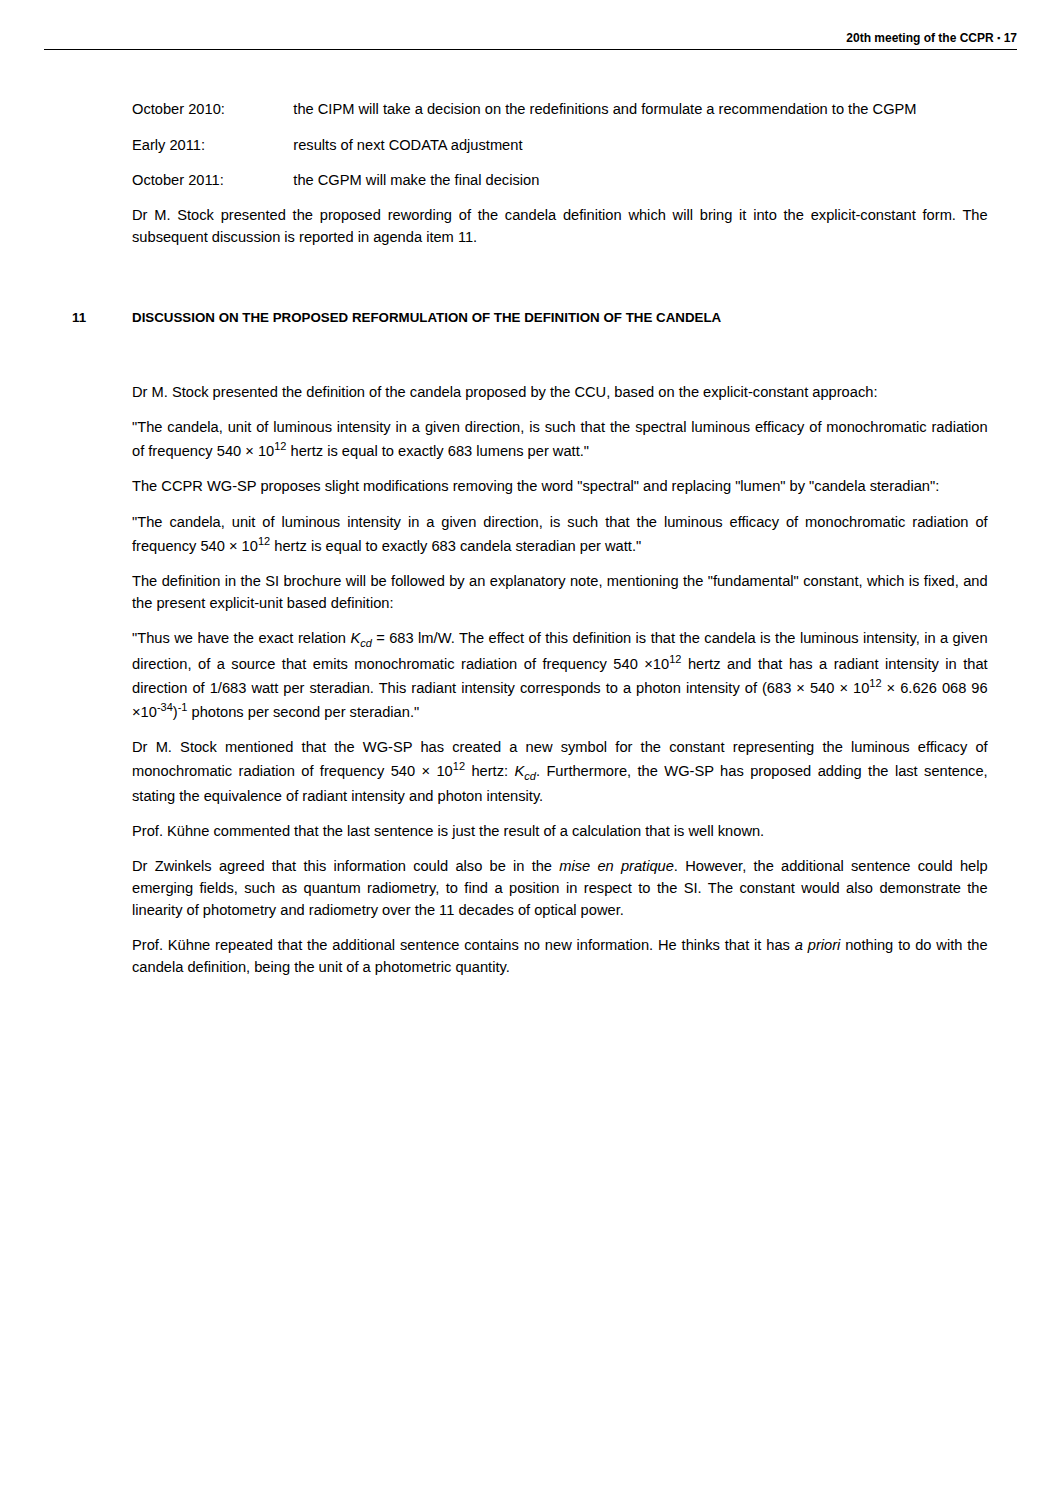20th meeting of the CCPR ▪ 17
October 2010:
the CIPM will take a decision on the redefinitions and formulate a recommendation to the CGPM
Early 2011:
results of next CODATA adjustment
October 2011:
the CGPM will make the final decision
Dr M. Stock presented the proposed rewording of the candela definition which will bring it into the explicit-constant form. The subsequent discussion is reported in agenda item 11.
11
DISCUSSION ON THE PROPOSED REFORMULATION OF THE DEFINITION OF THE CANDELA
Dr M. Stock presented the definition of the candela proposed by the CCU, based on the explicit-constant approach:
"The candela, unit of luminous intensity in a given direction, is such that the spectral luminous efficacy of monochromatic radiation of frequency 540 × 1012 hertz is equal to exactly 683 lumens per watt."
The CCPR WG-SP proposes slight modifications removing the word "spectral" and replacing "lumen" by "candela steradian":
"The candela, unit of luminous intensity in a given direction, is such that the luminous efficacy of monochromatic radiation of frequency 540 × 1012 hertz is equal to exactly 683 candela steradian per watt."
The definition in the SI brochure will be followed by an explanatory note, mentioning the "fundamental" constant, which is fixed, and the present explicit-unit based definition:
"Thus we have the exact relation Kcd = 683 lm/W. The effect of this definition is that the candela is the luminous intensity, in a given direction, of a source that emits monochromatic radiation of frequency 540 ×1012 hertz and that has a radiant intensity in that direction of 1/683 watt per steradian. This radiant intensity corresponds to a photon intensity of (683 × 540 × 1012 × 6.626 068 96 ×10-34)-1 photons per second per steradian."
Dr M. Stock mentioned that the WG-SP has created a new symbol for the constant representing the luminous efficacy of monochromatic radiation of frequency 540 × 1012 hertz: Kcd. Furthermore, the WG-SP has proposed adding the last sentence, stating the equivalence of radiant intensity and photon intensity.
Prof. Kühne commented that the last sentence is just the result of a calculation that is well known.
Dr Zwinkels agreed that this information could also be in the mise en pratique. However, the additional sentence could help emerging fields, such as quantum radiometry, to find a position in respect to the SI. The constant would also demonstrate the linearity of photometry and radiometry over the 11 decades of optical power.
Prof. Kühne repeated that the additional sentence contains no new information. He thinks that it has a priori nothing to do with the candela definition, being the unit of a photometric quantity.